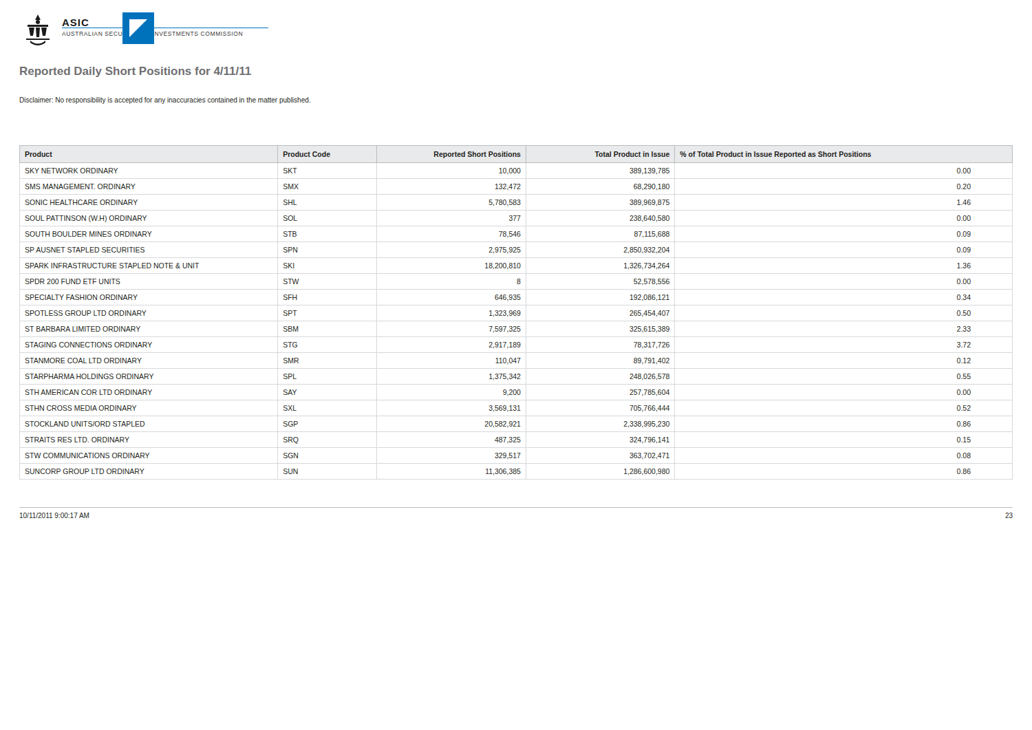ASIC
Australian Securities & Investments Commission
Reported Daily Short Positions for 4/11/11
Disclaimer: No responsibility is accepted for any inaccuracies contained in the matter published.
| Product | Product Code | Reported Short Positions | Total Product in Issue | % of Total Product in Issue Reported as Short Positions |
| --- | --- | --- | --- | --- |
| SKY NETWORK ORDINARY | SKT | 10,000 | 389,139,785 | 0.00 |
| SMS MANAGEMENT. ORDINARY | SMX | 132,472 | 68,290,180 | 0.20 |
| SONIC HEALTHCARE ORDINARY | SHL | 5,780,583 | 389,969,875 | 1.46 |
| SOUL PATTINSON (W.H) ORDINARY | SOL | 377 | 238,640,580 | 0.00 |
| SOUTH BOULDER MINES ORDINARY | STB | 78,546 | 87,115,688 | 0.09 |
| SP AUSNET STAPLED SECURITIES | SPN | 2,975,925 | 2,850,932,204 | 0.09 |
| SPARK INFRASTRUCTURE STAPLED NOTE & UNIT | SKI | 18,200,810 | 1,326,734,264 | 1.36 |
| SPDR 200 FUND ETF UNITS | STW | 8 | 52,578,556 | 0.00 |
| SPECIALTY FASHION ORDINARY | SFH | 646,935 | 192,086,121 | 0.34 |
| SPOTLESS GROUP LTD ORDINARY | SPT | 1,323,969 | 265,454,407 | 0.50 |
| ST BARBARA LIMITED ORDINARY | SBM | 7,597,325 | 325,615,389 | 2.33 |
| STAGING CONNECTIONS ORDINARY | STG | 2,917,189 | 78,317,726 | 3.72 |
| STANMORE COAL LTD ORDINARY | SMR | 110,047 | 89,791,402 | 0.12 |
| STARPHARMA HOLDINGS ORDINARY | SPL | 1,375,342 | 248,026,578 | 0.55 |
| STH AMERICAN COR LTD ORDINARY | SAY | 9,200 | 257,785,604 | 0.00 |
| STHN CROSS MEDIA ORDINARY | SXL | 3,569,131 | 705,766,444 | 0.52 |
| STOCKLAND UNITS/ORD STAPLED | SGP | 20,582,921 | 2,338,995,230 | 0.86 |
| STRAITS RES LTD. ORDINARY | SRQ | 487,325 | 324,796,141 | 0.15 |
| STW COMMUNICATIONS ORDINARY | SGN | 329,517 | 363,702,471 | 0.08 |
| SUNCORP GROUP LTD ORDINARY | SUN | 11,306,385 | 1,286,600,980 | 0.86 |
10/11/2011 9:00:17 AM
23